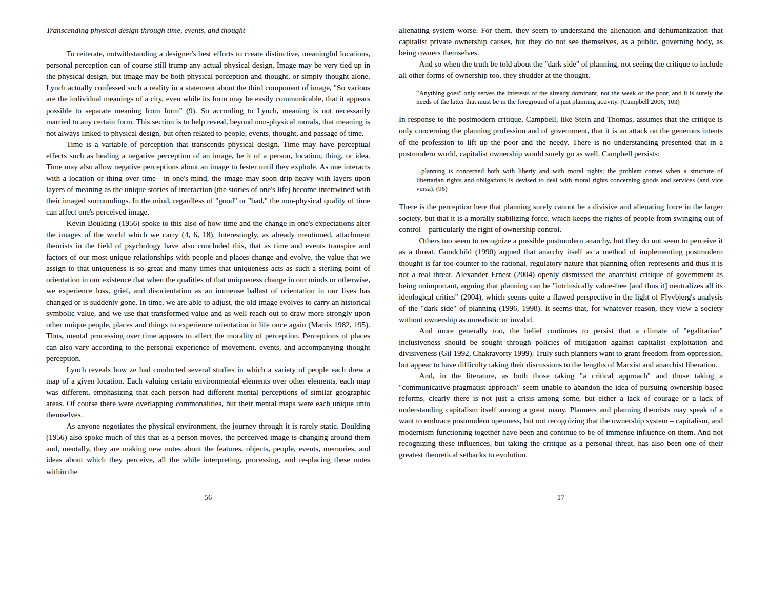Transcending physical design through time, events, and thought
To reiterate, notwithstanding a designer's best efforts to create distinctive, meaningful locations, personal perception can of course still trump any actual physical design. Image may be very tied up in the physical design, but image may be both physical perception and thought, or simply thought alone. Lynch actually confessed such a reality in a statement about the third component of image, "So various are the individual meanings of a city, even while its form may be easily communicable, that it appears possible to separate meaning from form" (9). So according to Lynch, meaning is not necessarily married to any certain form. This section is to help reveal, beyond non-physical morals, that meaning is not always linked to physical design, but often related to people, events, thought, and passage of time.
Time is a variable of perception that transcends physical design. Time may have perceptual effects such as healing a negative perception of an image, be it of a person, location, thing, or idea. Time may also allow negative perceptions about an image to fester until they explode. As one interacts with a location or thing over time—in one's mind, the image may soon drip heavy with layers upon layers of meaning as the unique stories of interaction (the stories of one's life) become intertwined with their imaged surroundings. In the mind, regardless of "good" or "bad," the non-physical quality of time can affect one's perceived image.
Kevin Boulding (1956) spoke to this also of how time and the change in one's expectations alter the images of the world which we carry (4, 6, 18). Interestingly, as already mentioned, attachment theorists in the field of psychology have also concluded this, that as time and events transpire and factors of our most unique relationships with people and places change and evolve, the value that we assign to that uniqueness is so great and many times that uniqueness acts as such a sterling point of orientation in our existence that when the qualities of that uniqueness change in our minds or otherwise, we experience loss, grief, and disorientation as an immense ballast of orientation in our lives has changed or is suddenly gone. In time, we are able to adjust, the old image evolves to carry an historical symbolic value, and we use that transformed value and as well reach out to draw more strongly upon other unique people, places and things to experience orientation in life once again (Marris 1982, 195). Thus, mental processing over time appears to affect the morality of perception. Perceptions of places can also vary according to the personal experience of movement, events, and accompanying thought perception.
Lynch reveals how ze had conducted several studies in which a variety of people each drew a map of a given location. Each valuing certain environmental elements over other elements, each map was different, emphasizing that each person had different mental perceptions of similar geographic areas. Of course there were overlapping commonalities, but their mental maps were each unique unto themselves.
As anyone negotiates the physical environment, the journey through it is rarely static. Boulding (1956) also spoke much of this that as a person moves, the perceived image is changing around them and, mentally, they are making new notes about the features, objects, people, events, memories, and ideas about which they perceive, all the while interpreting, processing, and re-placing these notes within the
56
alienating system worse. For them, they seem to understand the alienation and dehumanization that capitalist private ownership causes, but they do not see themselves, as a public, governing body, as being owners themselves.
And so when the truth be told about the "dark side" of planning, not seeing the critique to include all other forms of ownership too, they shudder at the thought.
"Anything goes" only serves the interests of the already dominant, not the weak or the poor, and it is surely the needs of the latter that must be in the foreground of a just planning activity. (Campbell 2006, 103)
In response to the postmodern critique, Campbell, like Stein and Thomas, assumes that the critique is only concerning the planning profession and of government, that it is an attack on the generous intents of the profession to lift up the poor and the needy. There is no understanding presented that in a postmodern world, capitalist ownership would surely go as well. Campbell persists:
...planning is concerned both with liberty and with moral rights; the problem comes when a structure of libertarian rights and obligations is devised to deal with moral rights concerning goods and services (and vice versa). (96)
There is the perception here that planning surely cannot be a divisive and alienating force in the larger society, but that it is a morally stabilizing force, which keeps the rights of people from swinging out of control—particularly the right of ownership control.
Others too seem to recognize a possible postmodern anarchy, but they do not seem to perceive it as a threat. Goodchild (1990) argued that anarchy itself as a method of implementing postmodern thought is far too counter to the rational, regulatory nature that planning often represents and thus it is not a real threat. Alexander Ernest (2004) openly dismissed the anarchist critique of government as being unimportant, arguing that planning can be "intrinsically value-free [and thus it] neutralizes all its ideological critics" (2004), which seems quite a flawed perspective in the light of Flyvbjerg's analysis of the "dark side" of planning (1996, 1998). It seems that, for whatever reason, they view a society without ownership as unrealistic or invalid.
And more generally too, the belief continues to persist that a climate of "egalitarian" inclusiveness should be sought through policies of mitigation against capitalist exploitation and divisiveness (Gil 1992, Chakravorty 1999). Truly such planners want to grant freedom from oppression, but appear to have difficulty taking their discussions to the lengths of Marxist and anarchist liberation.
And, in the literature, as both those taking "a critical approach" and those taking a "communicative-pragmatist approach" seem unable to abandon the idea of pursuing ownership-based reforms, clearly there is not just a crisis among some, but either a lack of courage or a lack of understanding capitalism itself among a great many. Planners and planning theorists may speak of a want to embrace postmodern openness, but not recognizing that the ownership system – capitalism, and modernism functioning together have been and continue to be of immense influence on them. And not recognizing these influences, but taking the critique as a personal threat, has also been one of their greatest theoretical setbacks to evolution.
17